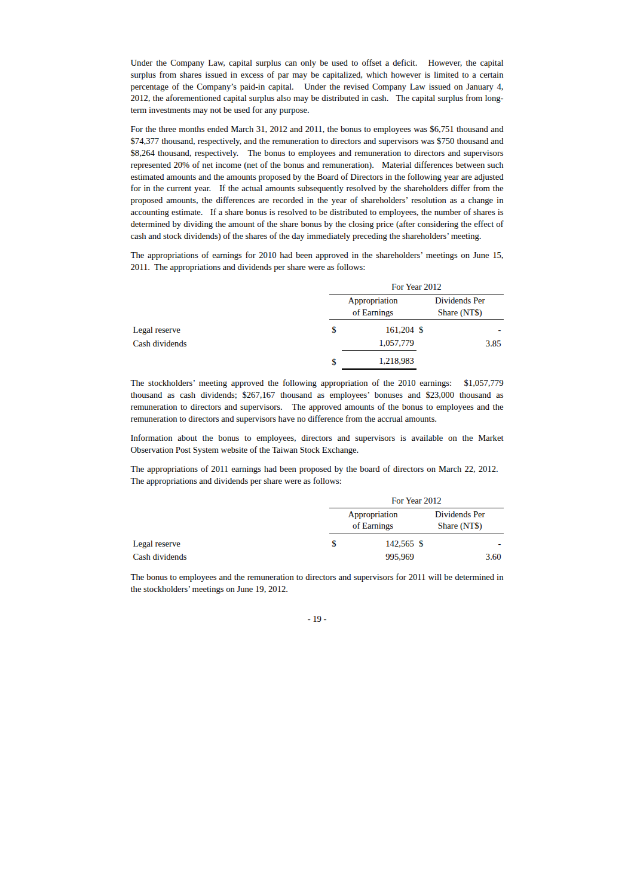Under the Company Law, capital surplus can only be used to offset a deficit. However, the capital surplus from shares issued in excess of par may be capitalized, which however is limited to a certain percentage of the Company’s paid-in capital. Under the revised Company Law issued on January 4, 2012, the aforementioned capital surplus also may be distributed in cash. The capital surplus from long-term investments may not be used for any purpose.
For the three months ended March 31, 2012 and 2011, the bonus to employees was $6,751 thousand and $74,377 thousand, respectively, and the remuneration to directors and supervisors was $750 thousand and $8,264 thousand, respectively. The bonus to employees and remuneration to directors and supervisors represented 20% of net income (net of the bonus and remuneration). Material differences between such estimated amounts and the amounts proposed by the Board of Directors in the following year are adjusted for in the current year. If the actual amounts subsequently resolved by the shareholders differ from the proposed amounts, the differences are recorded in the year of shareholders’ resolution as a change in accounting estimate. If a share bonus is resolved to be distributed to employees, the number of shares is determined by dividing the amount of the share bonus by the closing price (after considering the effect of cash and stock dividends) of the shares of the day immediately preceding the shareholders’ meeting.
The appropriations of earnings for 2010 had been approved in the shareholders’ meetings on June 15, 2011. The appropriations and dividends per share were as follows:
| | For Year 2012 |
| | Appropriation of Earnings | Dividends Per Share (NT$) |
| Legal reserve | $ | 161,204 | $ | - |
| Cash dividends | | 1,057,779 | | 3.85 |
| | $ | 1,218,983 | | |
The stockholders’ meeting approved the following appropriation of the 2010 earnings: $1,057,779 thousand as cash dividends; $267,167 thousand as employees’ bonuses and $23,000 thousand as remuneration to directors and supervisors. The approved amounts of the bonus to employees and the remuneration to directors and supervisors have no difference from the accrual amounts.
Information about the bonus to employees, directors and supervisors is available on the Market Observation Post System website of the Taiwan Stock Exchange.
The appropriations of 2011 earnings had been proposed by the board of directors on March 22, 2012. The appropriations and dividends per share were as follows:
| | For Year 2012 |
| | Appropriation of Earnings | Dividends Per Share (NT$) |
| Legal reserve | $ | 142,565 | $ | - |
| Cash dividends | | 995,969 | | 3.60 |
The bonus to employees and the remuneration to directors and supervisors for 2011 will be determined in the stockholders’ meetings on June 19, 2012.
- 19 -